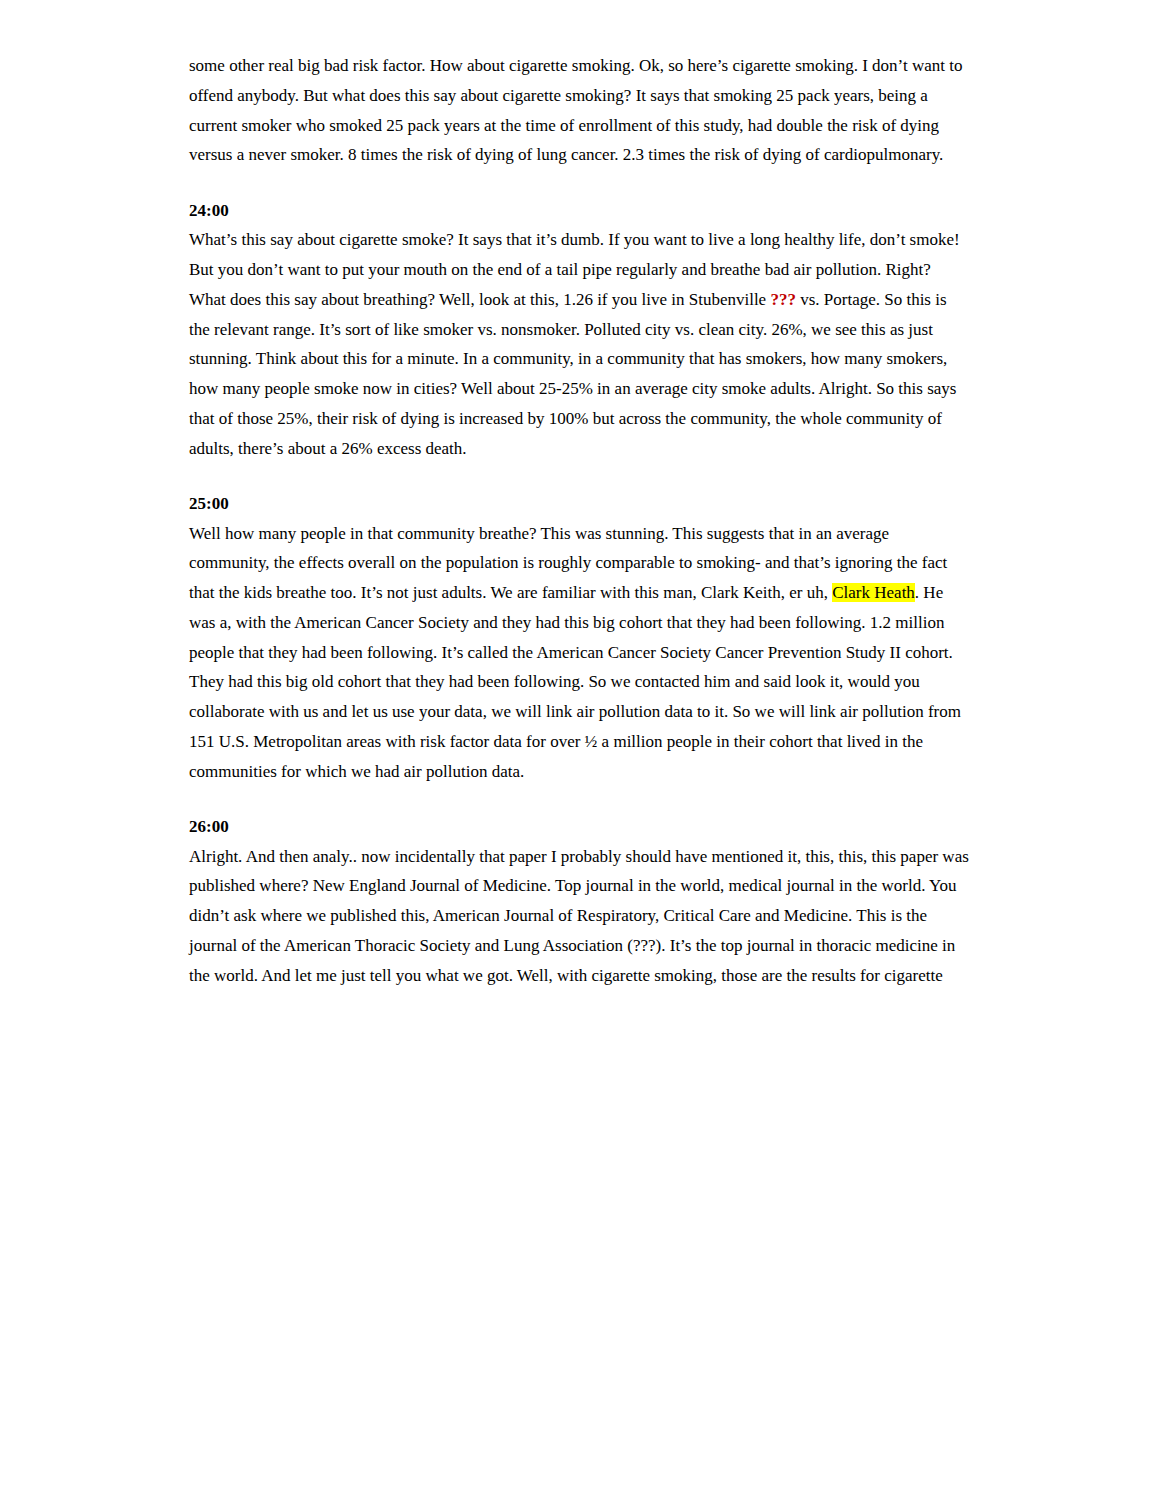some other real big bad risk factor. How about cigarette smoking. Ok, so here’s cigarette smoking. I don’t want to offend anybody. But what does this say about cigarette smoking? It says that smoking 25 pack years, being a current smoker who smoked 25 pack years at the time of enrollment of this study, had double the risk of dying versus a never smoker. 8 times the risk of dying of lung cancer. 2.3 times the risk of dying of cardiopulmonary.
24:00
What’s this say about cigarette smoke? It says that it’s dumb. If you want to live a long healthy life, don’t smoke! But you don’t want to put your mouth on the end of a tail pipe regularly and breathe bad air pollution. Right? What does this say about breathing? Well, look at this, 1.26 if you live in Stubenville ??? vs. Portage. So this is the relevant range. It’s sort of like smoker vs. nonsmoker. Polluted city vs. clean city. 26%, we see this as just stunning. Think about this for a minute. In a community, in a community that has smokers, how many smokers, how many people smoke now in cities? Well about 25-25% in an average city smoke adults. Alright. So this says that of those 25%, their risk of dying is increased by 100% but across the community, the whole community of adults, there’s about a 26% excess death.
25:00
Well how many people in that community breathe? This was stunning. This suggests that in an average community, the effects overall on the population is roughly comparable to smoking- and that’s ignoring the fact that the kids breathe too. It’s not just adults. We are familiar with this man, Clark Keith, er uh, Clark Heath. He was a, with the American Cancer Society and they had this big cohort that they had been following. 1.2 million people that they had been following. It’s called the American Cancer Society Cancer Prevention Study II cohort. They had this big old cohort that they had been following. So we contacted him and said look it, would you collaborate with us and let us use your data, we will link air pollution data to it. So we will link air pollution from 151 U.S. Metropolitan areas with risk factor data for over ½ a million people in their cohort that lived in the communities for which we had air pollution data.
26:00
Alright. And then analy.. now incidentally that paper I probably should have mentioned it, this, this, this paper was published where? New England Journal of Medicine. Top journal in the world, medical journal in the world. You didn’t ask where we published this, American Journal of Respiratory, Critical Care and Medicine. This is the journal of the American Thoracic Society and Lung Association (???). It’s the top journal in thoracic medicine in the world. And let me just tell you what we got. Well, with cigarette smoking, those are the results for cigarette